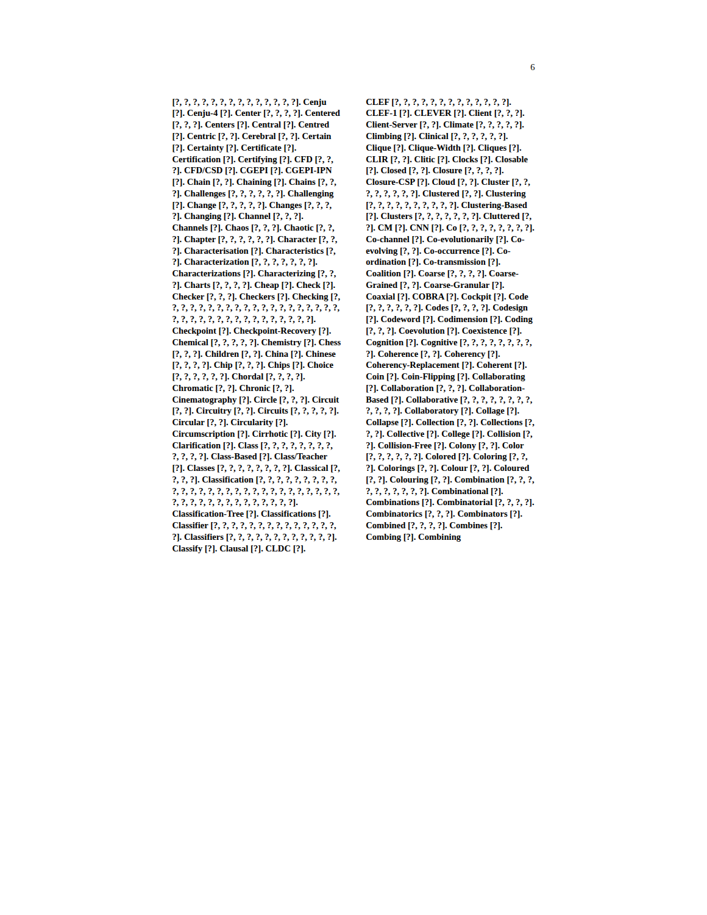6
[?, ?, ?, ?, ?, ?, ?, ?, ?, ?, ?, ?, ?, ?]. Cenju [?]. Cenju-4 [?]. Center [?, ?, ?, ?]. Centered [?, ?, ?]. Centers [?]. Central [?]. Centred [?]. Centric [?, ?]. Cerebral [?, ?]. Certain [?]. Certainty [?]. Certificate [?]. Certification [?]. Certifying [?]. CFD [?, ?, ?]. CFD/CSD [?]. CGEPI [?]. CGEPI-IPN [?]. Chain [?, ?]. Chaining [?]. Chains [?, ?, ?]. Challenges [?, ?, ?, ?, ?, ?]. Challenging [?]. Change [?, ?, ?, ?, ?]. Changes [?, ?, ?, ?]. Changing [?]. Channel [?, ?, ?]. Channels [?]. Chaos [?, ?, ?]. Chaotic [?, ?, ?]. Chapter [?, ?, ?, ?, ?, ?]. Character [?, ?, ?]. Characterisation [?]. Characteristics [?, ?]. Characterization [?, ?, ?, ?, ?, ?, ?]. Characterizations [?]. Characterizing [?, ?, ?]. Charts [?, ?, ?, ?]. Cheap [?]. Check [?]. Checker [?, ?, ?]. Checkers [?]. Checking [?, ?, ?, ?, ?, ?, ?, ?, ?, ?, ?, ?, ?, ?, ?, ?, ?, ?, ?, ?, ?, ?, ?, ?, ?, ?, ?, ?, ?, ?, ?, ?, ?, ?, ?, ?]. Checkpoint [?]. Checkpoint-Recovery [?]. Chemical [?, ?, ?, ?, ?]. Chemistry [?]. Chess [?, ?, ?]. Children [?, ?]. China [?]. Chinese [?, ?, ?, ?]. Chip [?, ?, ?]. Chips [?]. Choice [?, ?, ?, ?, ?, ?]. Chordal [?, ?, ?, ?]. Chromatic [?, ?]. Chronic [?, ?]. Cinematography [?]. Circle [?, ?, ?]. Circuit [?, ?]. Circuitry [?, ?]. Circuits [?, ?, ?, ?, ?]. Circular [?, ?]. Circularity [?]. Circumscription [?]. Cirrhotic [?]. City [?]. Clarification [?]. Class [?, ?, ?, ?, ?, ?, ?, ?, ?, ?, ?, ?]. Class-Based [?]. Class/Teacher [?]. Classes [?, ?, ?, ?, ?, ?, ?, ?]. Classical [?, ?, ?, ?]. Classification [?, ?, ?, ?, ?, ?, ?, ?, ?, ?, ?, ?, ?, ?, ?, ?, ?, ?, ?, ?, ?, ?, ?, ?, ?, ?, ?, ?, ?, ?, ?, ?, ?, ?, ?, ?, ?, ?, ?, ?, ?, ?]. Classification-Tree [?]. Classifications [?]. Classifier [?, ?, ?, ?, ?, ?, ?, ?, ?, ?, ?, ?, ?, ?, ?]. Classifiers [?, ?, ?, ?, ?, ?, ?, ?, ?, ?, ?, ?]. Classify [?]. Clausal [?]. CLDC [?].
CLEF [?, ?, ?, ?, ?, ?, ?, ?, ?, ?, ?, ?, ?]. CLEF-1 [?]. CLEVER [?]. Client [?, ?, ?]. Client-Server [?, ?]. Climate [?, ?, ?, ?, ?]. Climbing [?]. Clinical [?, ?, ?, ?, ?, ?]. Clique [?]. Clique-Width [?]. Cliques [?]. CLIR [?, ?]. Clitic [?]. Clocks [?]. Closable [?]. Closed [?, ?]. Closure [?, ?, ?, ?]. Closure-CSP [?]. Cloud [?, ?]. Cluster [?, ?, ?, ?, ?, ?, ?, ?]. Clustered [?, ?]. Clustering [?, ?, ?, ?, ?, ?, ?, ?, ?, ?]. Clustering-Based [?]. Clusters [?, ?, ?, ?, ?, ?, ?]. Cluttered [?, ?]. CM [?]. CNN [?]. Co [?, ?, ?, ?, ?, ?, ?, ?]. Co-channel [?]. Co-evolutionarily [?]. Co-evolving [?, ?]. Co-occurrence [?]. Co-ordination [?]. Co-transmission [?]. Coalition [?]. Coarse [?, ?, ?, ?]. Coarse-Grained [?, ?]. Coarse-Granular [?]. Coaxial [?]. COBRA [?]. Cockpit [?]. Code [?, ?, ?, ?, ?, ?]. Codes [?, ?, ?, ?]. Codesign [?]. Codeword [?]. Codimension [?]. Coding [?, ?, ?]. Coevolution [?]. Coexistence [?]. Cognition [?]. Cognitive [?, ?, ?, ?, ?, ?, ?, ?, ?]. Coherence [?, ?]. Coherency [?]. Coherency-Replacement [?]. Coherent [?]. Coin [?]. Coin-Flipping [?]. Collaborating [?]. Collaboration [?, ?, ?]. Collaboration-Based [?]. Collaborative [?, ?, ?, ?, ?, ?, ?, ?, ?, ?, ?, ?]. Collaboratory [?]. Collage [?]. Collapse [?]. Collection [?, ?]. Collections [?, ?, ?]. Collective [?]. College [?]. Collision [?, ?]. Collision-Free [?]. Colony [?, ?]. Color [?, ?, ?, ?, ?, ?]. Colored [?]. Coloring [?, ?, ?]. Colorings [?, ?]. Colour [?, ?]. Coloured [?, ?]. Colouring [?, ?]. Combination [?, ?, ?, ?, ?, ?, ?, ?, ?, ?]. Combinational [?]. Combinations [?]. Combinatorial [?, ?, ?, ?]. Combinatorics [?, ?, ?]. Combinators [?]. Combined [?, ?, ?, ?]. Combines [?]. Combing [?]. Combining